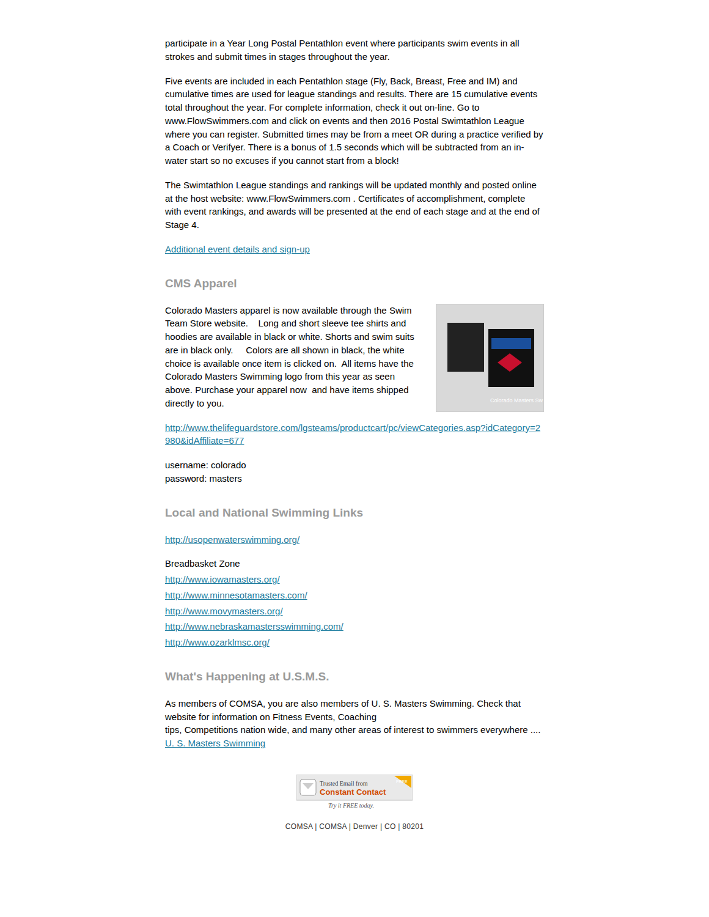participate in a Year Long Postal Pentathlon event where participants swim events in all strokes and submit times in stages throughout the year.
Five events are included in each Pentathlon stage (Fly, Back, Breast, Free and IM) and cumulative times are used for league standings and results. There are 15 cumulative events total throughout the year. For complete information, check it out on-line. Go to www.FlowSwimmers.com and click on events and then 2016 Postal Swimtathlon League where you can register. Submitted times may be from a meet OR during a practice verified by a Coach or Verifyer. There is a bonus of 1.5 seconds which will be subtracted from an in-water start so no excuses if you cannot start from a block!
The Swimtathlon League standings and rankings will be updated monthly and posted online at the host website: www.FlowSwimmers.com . Certificates of accomplishment, complete with event rankings, and awards will be presented at the end of each stage and at the end of Stage 4.
Additional event details and sign-up
CMS Apparel
Colorado Masters apparel is now available through the Swim Team Store website. Long and short sleeve tee shirts and hoodies are available in black or white. Shorts and swim suits are in black only. Colors are all shown in black, the white choice is available once item is clicked on. All items have the Colorado Masters Swimming logo from this year as seen above. Purchase your apparel now and have items shipped directly to you.
http://www.thelifeguardstore.com/lgsteams/productcart/pc/viewCategories.asp?idCategory=2980&idAffiliate=677
username: colorado
password: masters
Local and National Swimming Links
http://usopenwaterswimming.org/
Breadbasket Zone
http://www.iowamasters.org/
http://www.minnesotamasters.com/
http://www.movymasters.org/
http://www.nebraskamastersswimming.com/
http://www.ozarklmsc.org/
What's Happening at U.S.M.S.
As members of COMSA, you are also members of U. S. Masters Swimming. Check that website for information on Fitness Events, Coaching
tips, Competitions nation wide, and many other areas of interest to swimmers everywhere .... U. S. Masters Swimming
COMSA | COMSA | Denver | CO | 80201